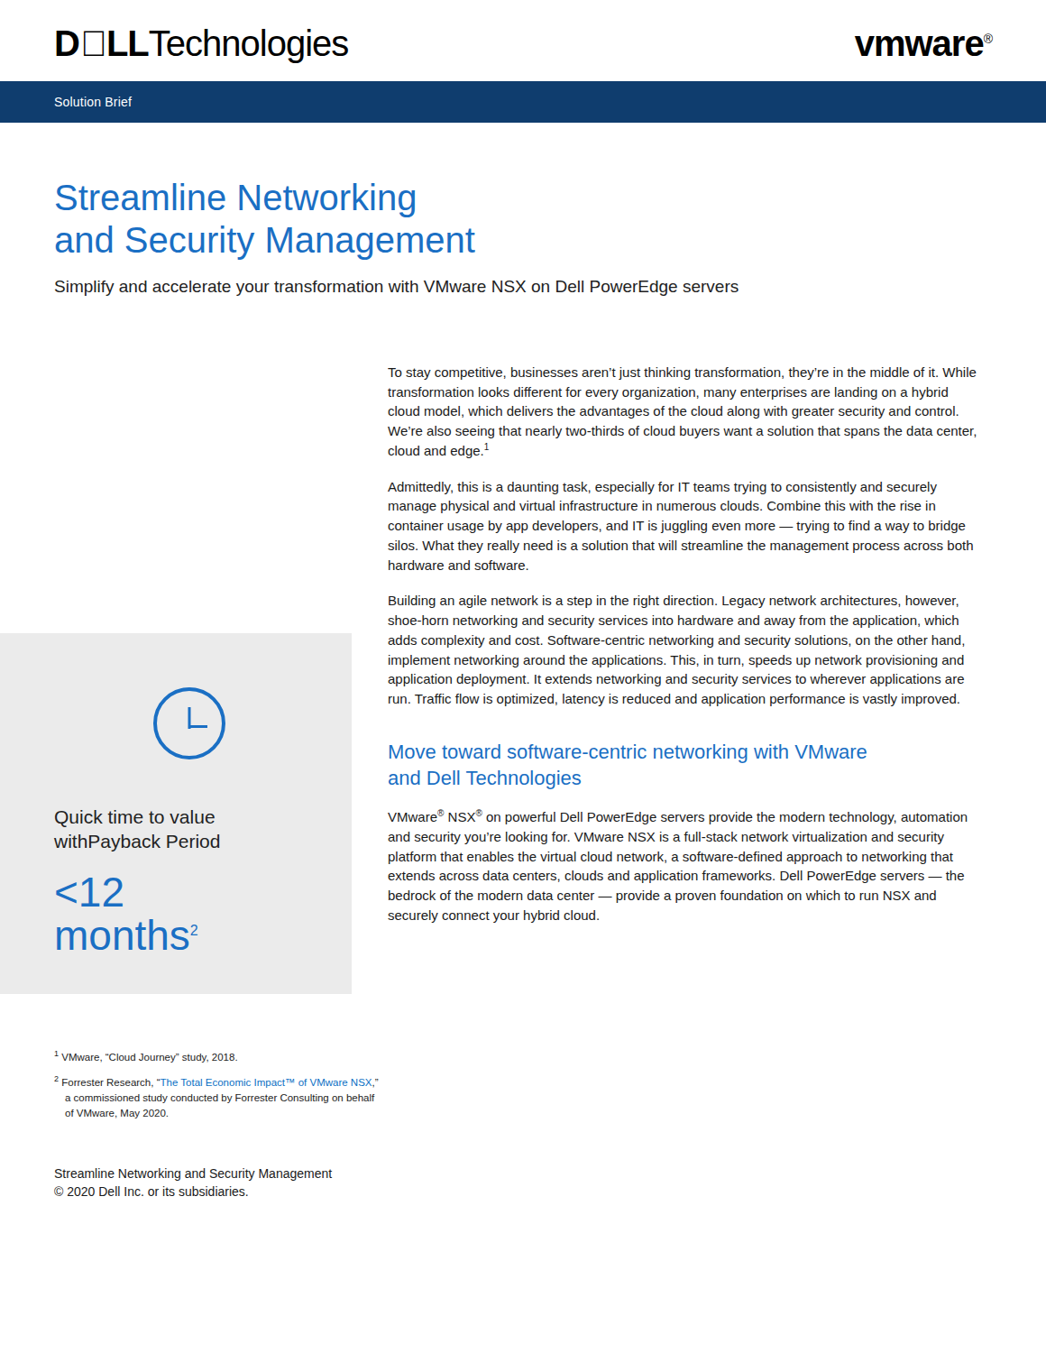D⃞LL Technologies
vmware®
Solution Brief
Streamline Networking
and Security Management
Simplify and accelerate your transformation with VMware NSX on Dell PowerEdge servers
Quick time to value
withPayback Period
<12
months2
To stay competitive, businesses aren’t just thinking transformation, they’re in the middle of it. While transformation looks different for every organization, many enterprises are landing on a hybrid cloud model, which delivers the advantages of the cloud along with greater security and control. We’re also seeing that nearly two-thirds of cloud buyers want a solution that spans the data center, cloud and edge.1
Admittedly, this is a daunting task, especially for IT teams trying to consistently and securely manage physical and virtual infrastructure in numerous clouds. Combine this with the rise in container usage by app developers, and IT is juggling even more — trying to find a way to bridge silos. What they really need is a solution that will streamline the management process across both hardware and software.
Building an agile network is a step in the right direction. Legacy network architectures, however, shoe-horn networking and security services into hardware and away from the application, which adds complexity and cost. Software-centric networking and security solutions, on the other hand, implement networking around the applications. This, in turn, speeds up network provisioning and application deployment. It extends networking and security services to wherever applications are run. Traffic flow is optimized, latency is reduced and application performance is vastly improved.
Move toward software-centric networking with VMware
and Dell Technologies
VMware® NSX® on powerful Dell PowerEdge servers provide the modern technology, automation and security you’re looking for. VMware NSX is a full-stack network virtualization and security platform that enables the virtual cloud network, a software-defined approach to networking that extends across data centers, clouds and application frameworks. Dell PowerEdge servers — the bedrock of the modern data center — provide a proven foundation on which to run NSX and securely connect your hybrid cloud.
1 VMware, “Cloud Journey” study, 2018.
2 Forrester Research, “The Total Economic Impact™ of VMware NSX,” a commissioned study conducted by Forrester Consulting on behalf of VMware, May 2020.
Streamline Networking and Security Management
© 2020 Dell Inc. or its subsidiaries.